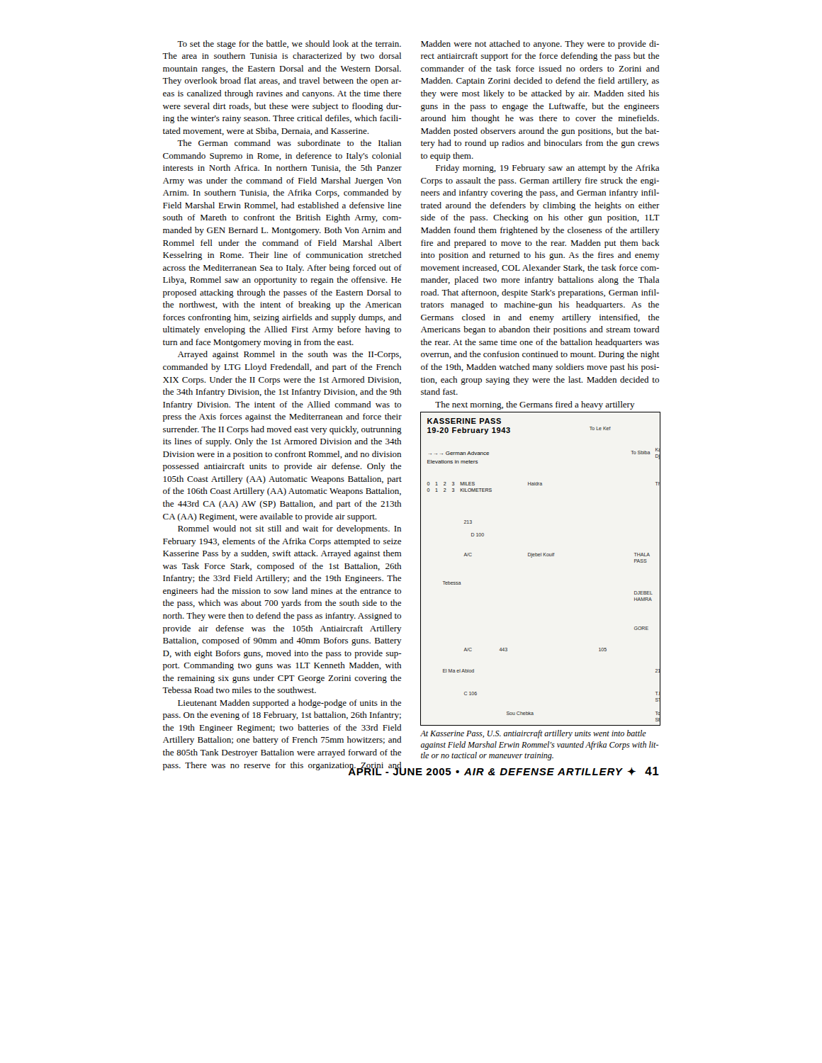To set the stage for the battle, we should look at the terrain. The area in southern Tunisia is characterized by two dorsal mountain ranges, the Eastern Dorsal and the Western Dorsal. They overlook broad flat areas, and travel between the open areas is canalized through ravines and canyons. At the time there were several dirt roads, but these were subject to flooding during the winter's rainy season. Three critical defiles, which facilitated movement, were at Sbiba, Dernaia, and Kasserine.
The German command was subordinate to the Italian Commando Supremo in Rome, in deference to Italy's colonial interests in North Africa. In northern Tunisia, the 5th Panzer Army was under the command of Field Marshal Juergen Von Arnim. In southern Tunisia, the Afrika Corps, commanded by Field Marshal Erwin Rommel, had established a defensive line south of Mareth to confront the British Eighth Army, commanded by GEN Bernard L. Montgomery. Both Von Arnim and Rommel fell under the command of Field Marshal Albert Kesselring in Rome. Their line of communication stretched across the Mediterranean Sea to Italy. After being forced out of Libya, Rommel saw an opportunity to regain the offensive. He proposed attacking through the passes of the Eastern Dorsal to the northwest, with the intent of breaking up the American forces confronting him, seizing airfields and supply dumps, and ultimately enveloping the Allied First Army before having to turn and face Montgomery moving in from the east.
Arrayed against Rommel in the south was the II-Corps, commanded by LTG Lloyd Fredendall, and part of the French XIX Corps. Under the II Corps were the 1st Armored Division, the 34th Infantry Division, the 1st Infantry Division, and the 9th Infantry Division. The intent of the Allied command was to press the Axis forces against the Mediterranean and force their surrender. The II Corps had moved east very quickly, outrunning its lines of supply. Only the 1st Armored Division and the 34th Division were in a position to confront Rommel, and no division possessed antiaircraft units to provide air defense. Only the 105th Coast Artillery (AA) Automatic Weapons Battalion, part of the 106th Coast Artillery (AA) Automatic Weapons Battalion, the 443rd CA (AA) AW (SP) Battalion, and part of the 213th CA (AA) Regiment, were available to provide air support.
Rommel would not sit still and wait for developments. In February 1943, elements of the Afrika Corps attempted to seize Kasserine Pass by a sudden, swift attack. Arrayed against them was Task Force Stark, composed of the 1st Battalion, 26th Infantry; the 33rd Field Artillery; and the 19th Engineers. The engineers had the mission to sow land mines at the entrance to the pass, which was about 700 yards from the south side to the north. They were then to defend the pass as infantry. Assigned to provide air defense was the 105th Antiaircraft Artillery Battalion, composed of 90mm and 40mm Bofors guns. Battery D, with eight Bofors guns, moved into the pass to provide support. Commanding two guns was 1LT Kenneth Madden, with the remaining six guns under CPT George Zorini covering the Tebessa Road two miles to the southwest.
Lieutenant Madden supported a hodge-podge of units in the pass. On the evening of 18 February, 1st battalion, 26th Infantry; the 19th Engineer Regiment; two batteries of the 33rd Field Artillery Battalion; one battery of French 75mm howitzers; and the 805th Tank Destroyer Battalion were arrayed forward of the pass. There was no reserve for this organization. Zorini and Madden were not attached to anyone. They were to provide direct antiaircraft support for the force defending the pass but the commander of the task force issued no orders to Zorini and Madden. Captain Zorini decided to defend the field artillery, as they were most likely to be attacked by air. Madden sited his guns in the pass to engage the Luftwaffe, but the engineers around him thought he was there to cover the minefields. Madden posted observers around the gun positions, but the battery had to round up radios and binoculars from the gun crews to equip them.
Friday morning, 19 February saw an attempt by the Afrika Corps to assault the pass. German artillery fire struck the engineers and infantry covering the pass, and German infantry infiltrated around the defenders by climbing the heights on either side of the pass. Checking on his other gun position, 1LT Madden found them frightened by the closeness of the artillery fire and prepared to move to the rear. Madden put them back into position and returned to his gun. As the fires and enemy movement increased, COL Alexander Stark, the task force commander, placed two more infantry battalions along the Thala road. That afternoon, despite Stark's preparations, German infiltrators managed to machine-gun his headquarters. As the Germans closed in and enemy artillery intensified, the Americans began to abandon their positions and stream toward the rear. At the same time one of the battalion headquarters was overrun, and the confusion continued to mount. During the night of the 19th, Madden watched many soldiers move past his position, each group saying they were the last. Madden decided to stand fast.
The next morning, the Germans fired a heavy artillery
KASSERINE PASS
19-20 February 1943
→→→ German Advance
Elevations in meters
0 1 2 3 MILES
0 1 2 3 KILOMETERS
To Le Kef
To Sbiba
Kalaa Djerda
Haidra
Thala
213
D 100
A/C
Djebel Kouif
THALA PASS
Tebessa
DJEBEL HAMRA
GORE
A/C
443
105
El Ma el Abiod
213
C 106
T.F. STARK
Sou Chebka
To Sbeitla
T.F. BOWEN
T.F. WELVERT
Kasserine
Dernia Pass
Bordj Oum Ali
Thelepte
Feriana
At Kasserine Pass, U.S. antiaircraft artillery units went into battle against Field Marshal Erwin Rommel's vaunted Afrika Corps with little or no tactical or maneuver training.
APRIL - JUNE 2005•AIR & DEFENSE ARTILLERY✦41